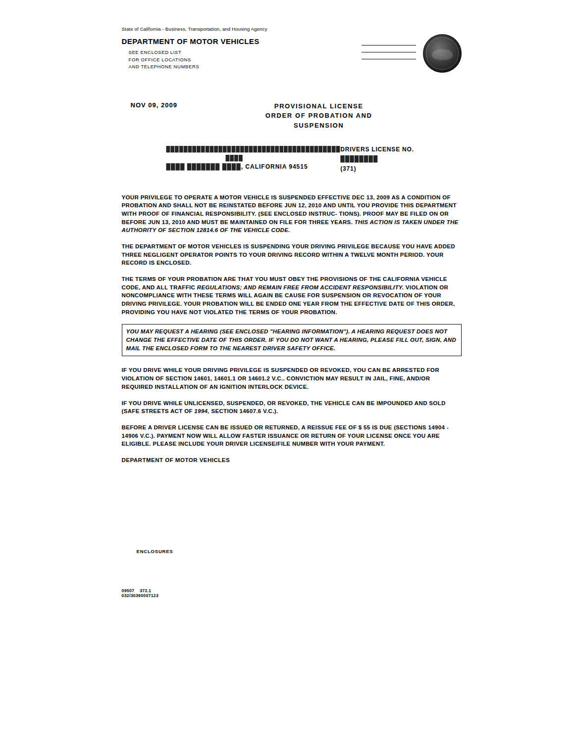State of California - Business, Transportation, and Housing Agency
DEPARTMENT OF MOTOR VEHICLES
SEE ENCLOSED LIST
FOR OFFICE LOCATIONS
AND TELEPHONE NUMBERS
NOV 09, 2009
PROVISIONAL LICENSE
ORDER OF PROBATION AND
SUSPENSION
████████████████████████████████████████
████
████ ███████ ████, CALIFORNIA 94515
DRIVERS LICENSE NO. ████████
(371)
YOUR PRIVILEGE TO OPERATE A MOTOR VEHICLE IS SUSPENDED EFFECTIVE DEC 13, 2009 AS A CONDITION OF PROBATION AND SHALL NOT BE REINSTATED BEFORE JUN 12, 2010 AND UNTIL YOU PROVIDE THIS DEPARTMENT WITH PROOF OF FINANCIAL RESPONSIBILITY. (SEE ENCLOSED INSTRUC- TIONS). PROOF MAY BE FILED ON OR BEFORE JUN 13, 2010 AND MUST BE MAINTAINED ON FILE FOR THREE YEARS. THIS ACTION IS TAKEN UNDER THE AUTHORITY OF SECTION 12814.6 OF THE VEHICLE CODE.
THE DEPARTMENT OF MOTOR VEHICLES IS SUSPENDING YOUR DRIVING PRIVILEGE BECAUSE YOU HAVE ADDED THREE NEGLIGENT OPERATOR POINTS TO YOUR DRIVING RECORD WITHIN A TWELVE MONTH PERIOD. YOUR RECORD IS ENCLOSED.
THE TERMS OF YOUR PROBATION ARE THAT YOU MUST OBEY THE PROVISIONS OF THE CALIFORNIA VEHICLE CODE, AND ALL TRAFFIC REGULATIONS; AND REMAIN FREE FROM ACCIDENT RESPONSIBILITY. VIOLATION OR NONCOMPLIANCE WITH THESE TERMS WILL AGAIN BE CAUSE FOR SUSPENSION OR REVOCATION OF YOUR DRIVING PRIVILEGE. YOUR PROBATION WILL BE ENDED ONE YEAR FROM THE EFFECTIVE DATE OF THIS ORDER, PROVIDING YOU HAVE NOT VIOLATED THE TERMS OF YOUR PROBATION.
YOU MAY REQUEST A HEARING (SEE ENCLOSED "HEARING INFORMATION"). A HEARING REQUEST DOES NOT CHANGE THE EFFECTIVE DATE OF THIS ORDER. IF YOU DO NOT WANT A HEARING, PLEASE FILL OUT, SIGN, AND MAIL THE ENCLOSED FORM TO THE NEAREST DRIVER SAFETY OFFICE.
IF YOU DRIVE WHILE YOUR DRIVING PRIVILEGE IS SUSPENDED OR REVOKED, YOU CAN BE ARRESTED FOR VIOLATION OF SECTION 14601, 14601.1 OR 14601.2 V.C.. CONVICTION MAY RESULT IN JAIL, FINE, AND/OR REQUIRED INSTALLATION OF AN IGNITION INTERLOCK DEVICE.
IF YOU DRIVE WHILE UNLICENSED, SUSPENDED, OR REVOKED, THE VEHICLE CAN BE IMPOUNDED AND SOLD (SAFE STREETS ACT OF 1994, SECTION 14607.6 V.C.).
BEFORE A DRIVER LICENSE CAN BE ISSUED OR RETURNED, A REISSUE FEE OF $ 55 IS DUE (SECTIONS 14904 - 14906 V.C.). PAYMENT NOW WILL ALLOW FASTER ISSUANCE OR RETURN OF YOUR LICENSE ONCE YOU ARE ELIGIBLE. PLEASE INCLUDE YOUR DRIVER LICENSE/FILE NUMBER WITH YOUR PAYMENT.
DEPARTMENT OF MOTOR VEHICLES
ENCLOSURES
09507 372.1 032/30390007123